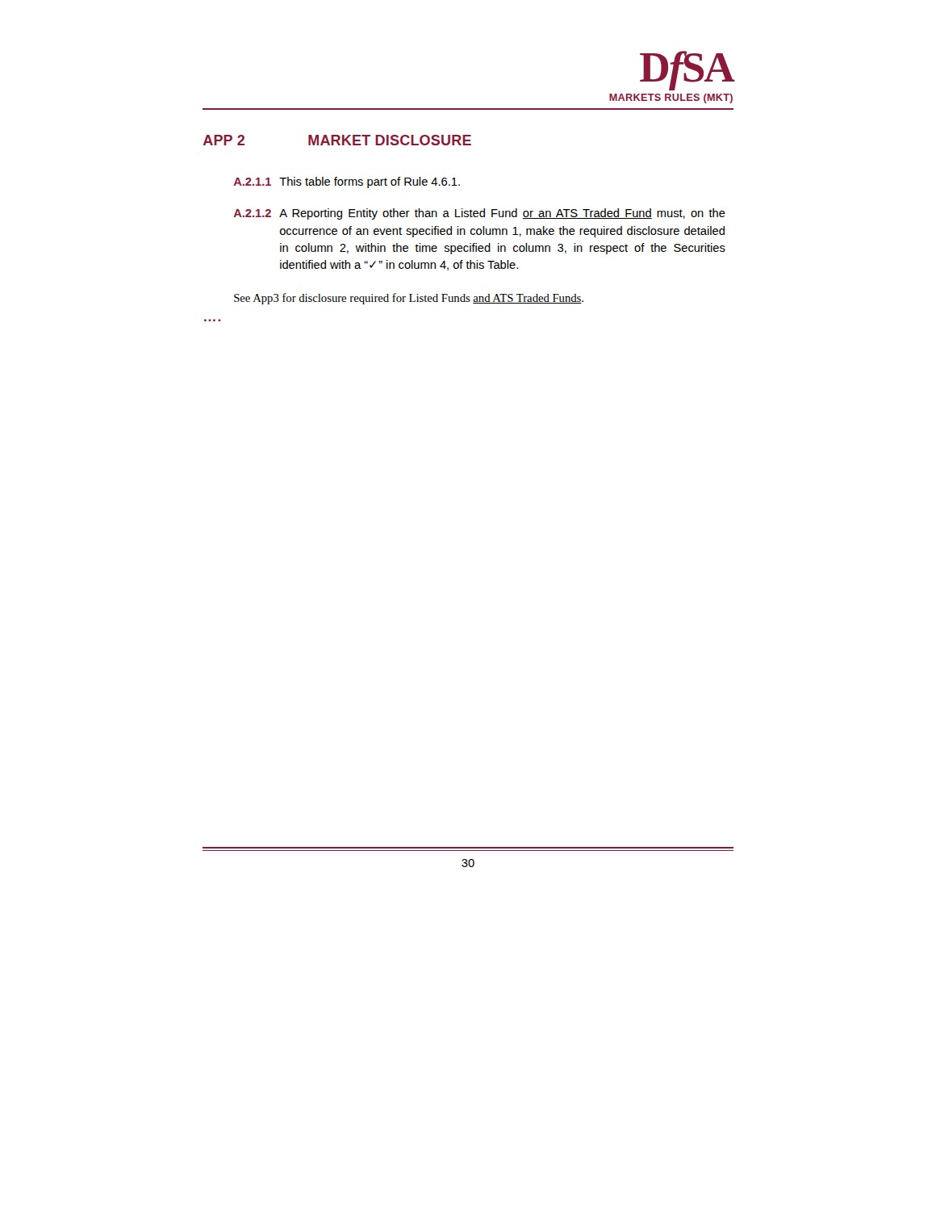Df SA
MARKETS RULES (MKT)
APP 2 MARKET DISCLOSURE
A.2.1.1
This table forms part of Rule 4.6.1.
A.2.1.2
A Reporting Entity other than a Listed Fund or an ATS Traded Fund must, on the occurrence of an event specified in column 1, make the required disclosure detailed in column 2, within the time specified in column 3, in respect of the Securities identified with a “✓” in column 4, of this Table.
See App3 for disclosure required for Listed Funds and ATS Traded Funds.
….
30